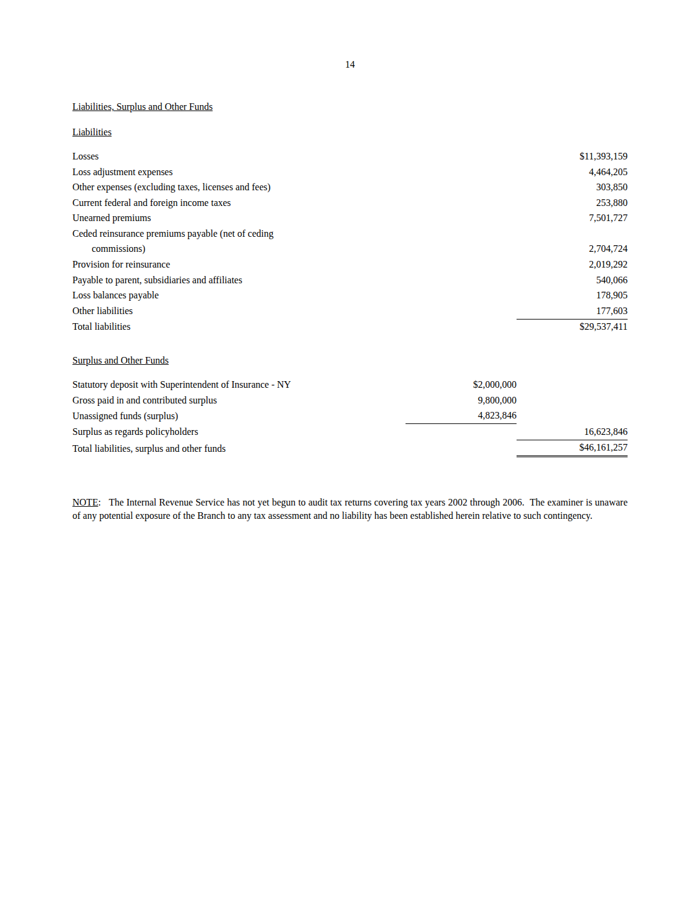14
Liabilities, Surplus and Other Funds
Liabilities
| Losses | | $11,393,159 |
| Loss adjustment expenses | | 4,464,205 |
| Other expenses (excluding taxes, licenses and fees) | | 303,850 |
| Current federal and foreign income taxes | | 253,880 |
| Unearned premiums | | 7,501,727 |
| Ceded reinsurance premiums payable (net of ceding | | |
| commissions) | | 2,704,724 |
| Provision for reinsurance | | 2,019,292 |
| Payable to parent, subsidiaries and affiliates | | 540,066 |
| Loss balances payable | | 178,905 |
| Other liabilities | | 177,603 |
| Total liabilities | | $29,537,411 |
Surplus and Other Funds
| Statutory deposit with Superintendent of Insurance - NY | $2,000,000 | |
| Gross paid in and contributed surplus | 9,800,000 | |
| Unassigned funds (surplus) | 4,823,846 | |
| Surplus as regards policyholders | | 16,623,846 |
| Total liabilities, surplus and other funds | | $46,161,257 |
NOTE: The Internal Revenue Service has not yet begun to audit tax returns covering tax years 2002 through 2006. The examiner is unaware of any potential exposure of the Branch to any tax assessment and no liability has been established herein relative to such contingency.